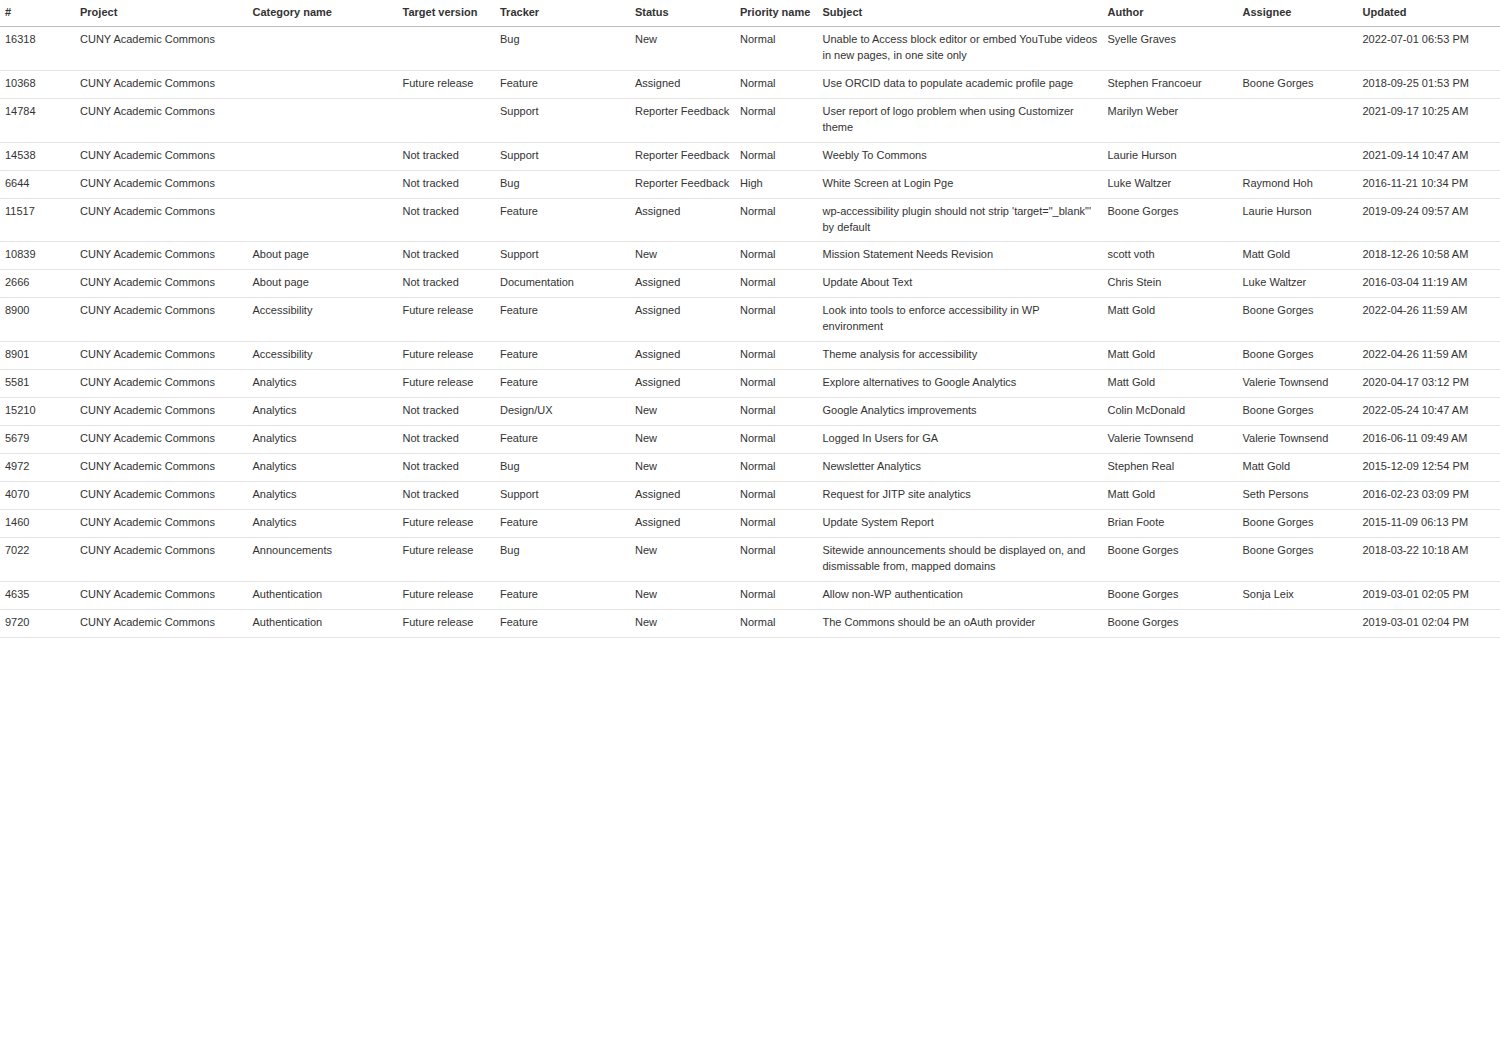| # | Project | Category name | Target version | Tracker | Status | Priority name | Subject | Author | Assignee | Updated |
| --- | --- | --- | --- | --- | --- | --- | --- | --- | --- | --- |
| 16318 | CUNY Academic Commons | | | Bug | New | Normal | Unable to Access block editor or embed YouTube videos in new pages, in one site only | Syelle Graves | | 2022-07-01 06:53 PM |
| 10368 | CUNY Academic Commons | | Future release | Feature | Assigned | Normal | Use ORCID data to populate academic profile page | Stephen Francoeur | Boone Gorges | 2018-09-25 01:53 PM |
| 14784 | CUNY Academic Commons | | | Support | Reporter Feedback | Normal | User report of logo problem when using Customizer theme | Marilyn Weber | | 2021-09-17 10:25 AM |
| 14538 | CUNY Academic Commons | | Not tracked | Support | Reporter Feedback | Normal | Weebly To Commons | Laurie Hurson | | 2021-09-14 10:47 AM |
| 6644 | CUNY Academic Commons | | Not tracked | Bug | Reporter Feedback | High | White Screen at Login Pge | Luke Waltzer | Raymond Hoh | 2016-11-21 10:34 PM |
| 11517 | CUNY Academic Commons | | Not tracked | Feature | Assigned | Normal | wp-accessibility plugin should not strip 'target="_blank"' by default | Boone Gorges | Laurie Hurson | 2019-09-24 09:57 AM |
| 10839 | CUNY Academic Commons | About page | Not tracked | Support | New | Normal | Mission Statement Needs Revision | scott voth | Matt Gold | 2018-12-26 10:58 AM |
| 2666 | CUNY Academic Commons | About page | Not tracked | Documentation | Assigned | Normal | Update About Text | Chris Stein | Luke Waltzer | 2016-03-04 11:19 AM |
| 8900 | CUNY Academic Commons | Accessibility | Future release | Feature | Assigned | Normal | Look into tools to enforce accessibility in WP environment | Matt Gold | Boone Gorges | 2022-04-26 11:59 AM |
| 8901 | CUNY Academic Commons | Accessibility | Future release | Feature | Assigned | Normal | Theme analysis for accessibility | Matt Gold | Boone Gorges | 2022-04-26 11:59 AM |
| 5581 | CUNY Academic Commons | Analytics | Future release | Feature | Assigned | Normal | Explore alternatives to Google Analytics | Matt Gold | Valerie Townsend | 2020-04-17 03:12 PM |
| 15210 | CUNY Academic Commons | Analytics | Not tracked | Design/UX | New | Normal | Google Analytics improvements | Colin McDonald | Boone Gorges | 2022-05-24 10:47 AM |
| 5679 | CUNY Academic Commons | Analytics | Not tracked | Feature | New | Normal | Logged In Users for GA | Valerie Townsend | Valerie Townsend | 2016-06-11 09:49 AM |
| 4972 | CUNY Academic Commons | Analytics | Not tracked | Bug | New | Normal | Newsletter Analytics | Stephen Real | Matt Gold | 2015-12-09 12:54 PM |
| 4070 | CUNY Academic Commons | Analytics | Not tracked | Support | Assigned | Normal | Request for JITP site analytics | Matt Gold | Seth Persons | 2016-02-23 03:09 PM |
| 1460 | CUNY Academic Commons | Analytics | Future release | Feature | Assigned | Normal | Update System Report | Brian Foote | Boone Gorges | 2015-11-09 06:13 PM |
| 7022 | CUNY Academic Commons | Announcements | Future release | Bug | New | Normal | Sitewide announcements should be displayed on, and dismissable from, mapped domains | Boone Gorges | Boone Gorges | 2018-03-22 10:18 AM |
| 4635 | CUNY Academic Commons | Authentication | Future release | Feature | New | Normal | Allow non-WP authentication | Boone Gorges | Sonja Leix | 2019-03-01 02:05 PM |
| 9720 | CUNY Academic Commons | Authentication | Future release | Feature | New | Normal | The Commons should be an oAuth provider | Boone Gorges | | 2019-03-01 02:04 PM |